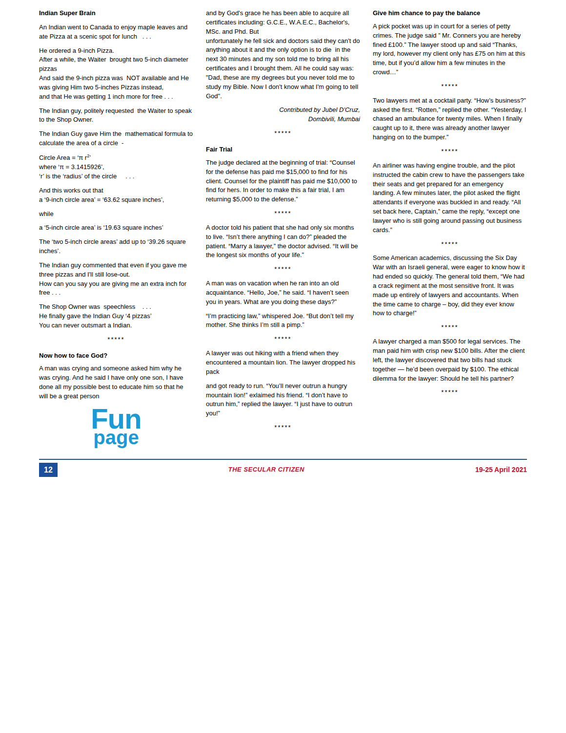Indian Super Brain
An Indian went to Canada to enjoy maple leaves and ate Pizza at a scenic spot for lunch . . .
He ordered a 9-inch Pizza.
After a while, the Waiter brought two 5-inch diameter pizzas
And said the 9-inch pizza was NOT available and He was giving Him two 5-inches Pizzas instead,
and that He was getting 1 inch more for free . . .
The Indian guy, politely requested the Waiter to speak to the Shop Owner.
The Indian Guy gave Him the mathematical formula to calculate the area of a circle -
Circle Area = ‘π r2’
where ‘π = 3.1415926’,
‘r’ is the ‘radius’ of the circle . . .
And this works out that
a ‘9-inch circle area’ = ‘63.62 square inches’,
while
a ‘5-inch circle area’ is ‘19.63 square inches’
The ‘two 5-inch circle areas’ add up to ‘39.26 square inches’.
The Indian guy commented that even if you gave me three pizzas and I'll still lose-out.
How can you say you are giving me an extra inch for free . . .
The Shop Owner was speechless . . .
He finally gave the Indian Guy ‘4 pizzas’
You can never outsmart a Indian.
*****
Now how to face God?
A man was crying and someone asked him why he was crying. And he said I have only one son, I have done all my possible best to educate him so that he will be a great person
Fun page
and by God's grace he has been able to acquire all certificates including: G.C.E., W.A.E.C., Bachelor's, MSc. and Phd. But
unfortunately he fell sick and doctors said they can't do anything about it and the only option is to die in the next 30 minutes and my son told me to bring all his certificates and I brought them. All he could say was: "Dad, these are my degrees but you never told me to study my Bible. Now I don't know what I'm going to tell God".
Contributed by Jubel D'Cruz,
Dombivili, Mumbai
*****
Fair Trial
The judge declared at the beginning of trial: “Counsel for the defense has paid me $15,000 to find for his client. Counsel for the plaintiff has paid me $10,000 to find for hers. In order to make this a fair trial, I am returning $5,000 to the defense.”
*****
A doctor told his patient that she had only six months to live. “Isn’t there anything I can do?” pleaded the patient. “Marry a lawyer,” the doctor advised. “It will be the longest six months of your life.”
*****
A man was on vacation when he ran into an old acquaintance. “Hello, Joe,” he said. “I haven’t seen you in years. What are you doing these days?”
“I’m practicing law,” whispered Joe. “But don’t tell my mother. She thinks I’m still a pimp.”
*****
A lawyer was out hiking with a friend when they encountered a mountain lion. The lawyer dropped his pack
and got ready to run. “You’ll never outrun a hungry mountain lion!” exlaimed his friend. “I don’t have to outrun him,” replied the lawyer. “I just have to outrun you!”
*****
Give him chance to pay the balance
A pick pocket was up in court for a series of petty crimes. The judge said ” Mr. Conners you are hereby fined £100.” The lawyer stood up and said “Thanks, my lord, however my client only has £75 on him at this time, but if you’d allow him a few minutes in the crowd…”
*****
Two lawyers met at a cocktail party. “How’s business?” asked the first. “Rotten,” replied the other. “Yesterday, I chased an ambulance for twenty miles. When I finally caught up to it, there was already another lawyer hanging on to the bumper.”
*****
An airliner was having engine trouble, and the pilot instructed the cabin crew to have the passengers take their seats and get prepared for an emergency landing. A few minutes later, the pilot asked the flight attendants if everyone was buckled in and ready. “All set back here, Captain,” came the reply, “except one lawyer who is still going around passing out business cards.”
*****
Some American academics, discussing the Six Day War with an Israeli general, were eager to know how it had ended so quickly. The general told them, “We had a crack regiment at the most sensitive front. It was made up entirely of lawyers and accountants. When the time came to charge – boy, did they ever know how to charge!”
*****
A lawyer charged a man $500 for legal services. The man paid him with crisp new $100 bills. After the client left, the lawyer discovered that two bills had stuck together — he’d been overpaid by $100. The ethical dilemma for the lawyer: Should he tell his partner?
*****
12 THE SECULAR CITIZEN 19-25 April 2021